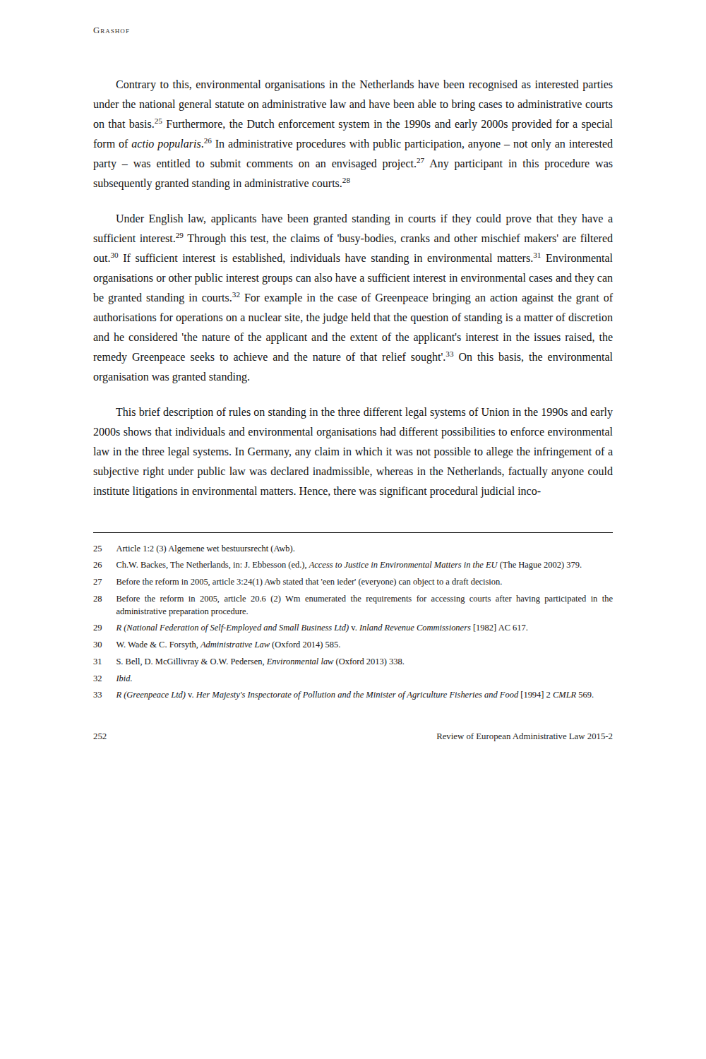Grashof
Contrary to this, environmental organisations in the Netherlands have been recognised as interested parties under the national general statute on administrative law and have been able to bring cases to administrative courts on that basis.25 Furthermore, the Dutch enforcement system in the 1990s and early 2000s provided for a special form of actio popularis.26 In administrative procedures with public participation, anyone – not only an interested party – was entitled to submit comments on an envisaged project.27 Any participant in this procedure was subsequently granted standing in administrative courts.28
Under English law, applicants have been granted standing in courts if they could prove that they have a sufficient interest.29 Through this test, the claims of 'busy-bodies, cranks and other mischief makers' are filtered out.30 If sufficient interest is established, individuals have standing in environmental matters.31 Environmental organisations or other public interest groups can also have a sufficient interest in environmental cases and they can be granted standing in courts.32 For example in the case of Greenpeace bringing an action against the grant of authorisations for operations on a nuclear site, the judge held that the question of standing is a matter of discretion and he considered 'the nature of the applicant and the extent of the applicant's interest in the issues raised, the remedy Greenpeace seeks to achieve and the nature of that relief sought'.33 On this basis, the environmental organisation was granted standing.
This brief description of rules on standing in the three different legal systems of Union in the 1990s and early 2000s shows that individuals and environmental organisations had different possibilities to enforce environmental law in the three legal systems. In Germany, any claim in which it was not possible to allege the infringement of a subjective right under public law was declared inadmissible, whereas in the Netherlands, factually anyone could institute litigations in environmental matters. Hence, there was significant procedural judicial inco-
25 Article 1:2 (3) Algemene wet bestuursrecht (Awb).
26 Ch.W. Backes, The Netherlands, in: J. Ebbesson (ed.), Access to Justice in Environmental Matters in the EU (The Hague 2002) 379.
27 Before the reform in 2005, article 3:24(1) Awb stated that 'een ieder' (everyone) can object to a draft decision.
28 Before the reform in 2005, article 20.6 (2) Wm enumerated the requirements for accessing courts after having participated in the administrative preparation procedure.
29 R (National Federation of Self-Employed and Small Business Ltd) v. Inland Revenue Commissioners [1982] AC 617.
30 W. Wade & C. Forsyth, Administrative Law (Oxford 2014) 585.
31 S. Bell, D. McGillivray & O.W. Pedersen, Environmental law (Oxford 2013) 338.
32 Ibid.
33 R (Greenpeace Ltd) v. Her Majesty's Inspectorate of Pollution and the Minister of Agriculture Fisheries and Food [1994] 2 CMLR 569.
252 Review of European Administrative Law 2015-2